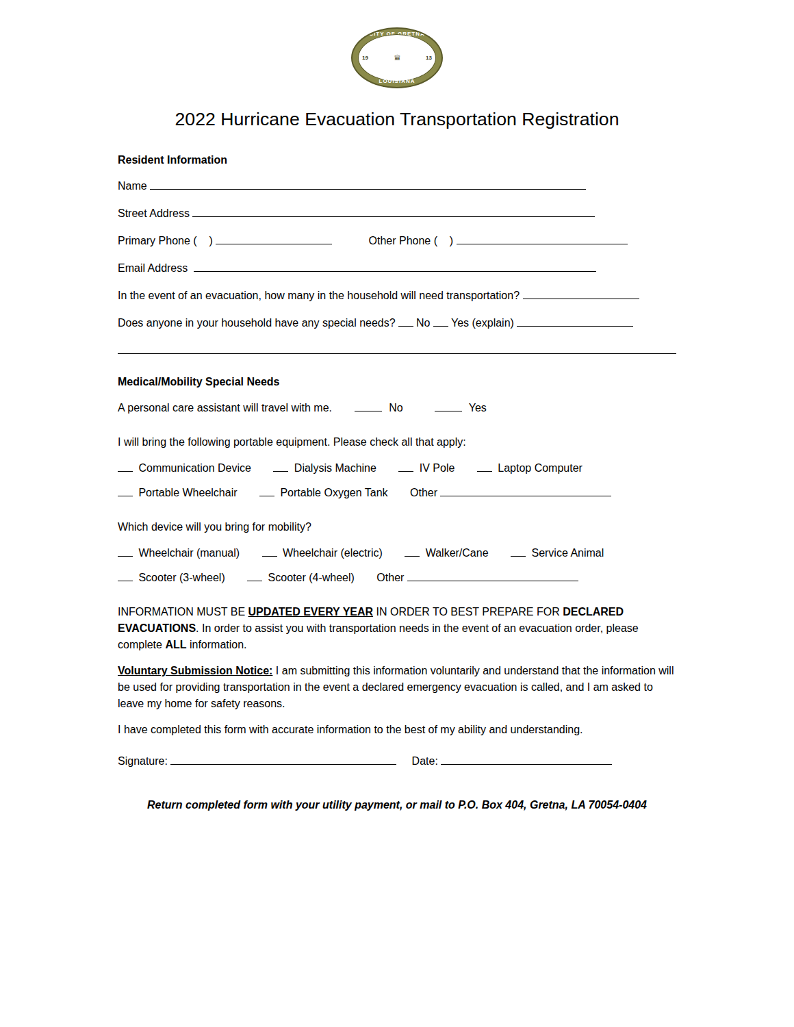CITY OF GRETNA
19
13
🏛
LOUISIANA
2022 Hurricane Evacuation Transportation Registration
Resident Information
Name
Street Address
Primary Phone ( ) Other Phone ( )
Email Address
In the event of an evacuation, how many in the household will need transportation?
Does anyone in your household have any special needs? No Yes (explain)
Medical/Mobility Special Needs
A personal care assistant will travel with me. No Yes
I will bring the following portable equipment. Please check all that apply:
Communication Device Dialysis Machine IV Pole Laptop Computer
Portable Wheelchair Portable Oxygen Tank Other
Which device will you bring for mobility?
Wheelchair (manual) Wheelchair (electric) Walker/Cane Service Animal
Scooter (3-wheel) Scooter (4-wheel) Other
INFORMATION MUST BE UPDATED EVERY YEAR IN ORDER TO BEST PREPARE FOR DECLARED EVACUATIONS. In order to assist you with transportation needs in the event of an evacuation order, please complete ALL information.
Voluntary Submission Notice: I am submitting this information voluntarily and understand that the information will be used for providing transportation in the event a declared emergency evacuation is called, and I am asked to leave my home for safety reasons.
I have completed this form with accurate information to the best of my ability and understanding.
Signature: Date:
Return completed form with your utility payment, or mail to P.O. Box 404, Gretna, LA 70054-0404